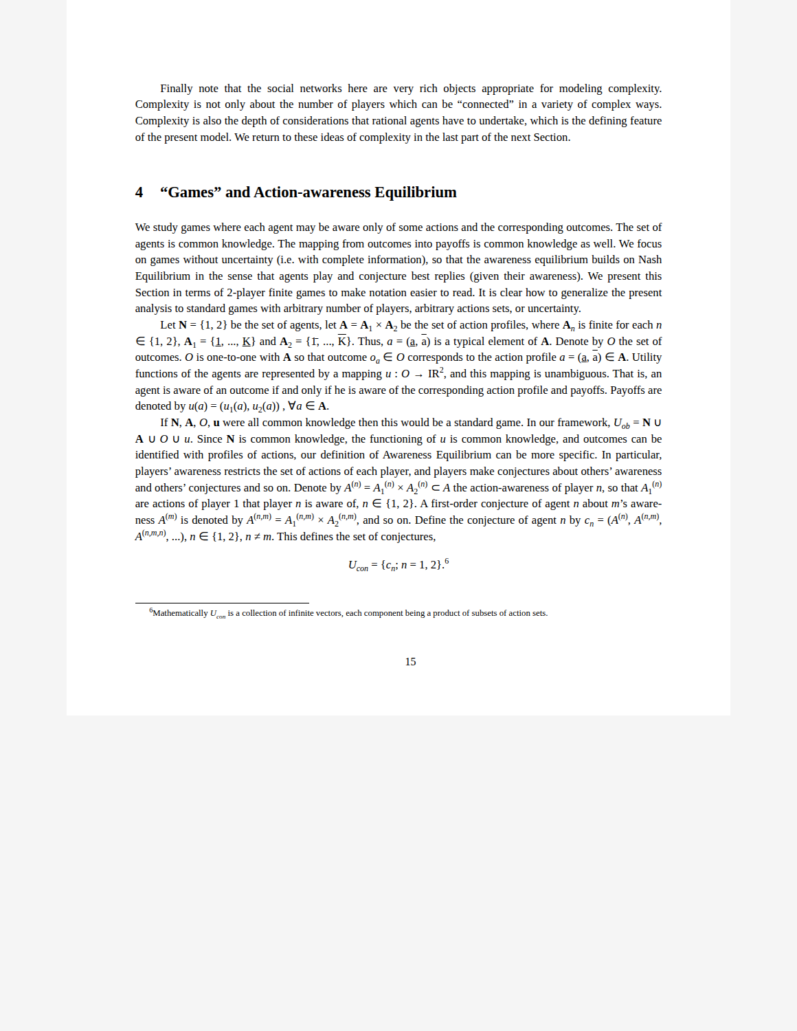Finally note that the social networks here are very rich objects appropriate for modeling complexity. Complexity is not only about the number of players which can be “connected” in a variety of complex ways. Complexity is also the depth of considerations that rational agents have to undertake, which is the defining feature of the present model. We return to these ideas of complexity in the last part of the next Section.
4“Games” and Action-awareness Equilibrium
We study games where each agent may be aware only of some actions and the corresponding outcomes. The set of agents is common knowledge. The mapping from outcomes into payoffs is common knowledge as well. We focus on games without uncertainty (i.e. with complete information), so that the awareness equilibrium builds on Nash Equilibrium in the sense that agents play and conjecture best replies (given their awareness). We present this Section in terms of 2-player finite games to make notation easier to read. It is clear how to generalize the present analysis to standard games with arbitrary number of players, arbitrary actions sets, or uncertainty.
Let N = {1, 2} be the set of agents, let A = A1 × A2 be the set of action profiles, where An is finite for each n ∈ {1, 2}, A1 = {1, ..., K} and A2 = {1̄, ..., K}. Thus, a = (a, a) is a typical element of A. Denote by O the set of outcomes. O is one-to-one with A so that outcome oa ∈ O corresponds to the action profile a = (a, a) ∈ A. Utility functions of the agents are represented by a mapping u : O → IR2, and this mapping is unambiguous. That is, an agent is aware of an outcome if and only if he is aware of the corresponding action profile and payoffs. Payoffs are denoted by u(a) = (u1(a), u2(a)) , ∀a ∈ A.
If N, A, O, u were all common knowledge then this would be a standard game. In our framework, Uob = N ∪ A ∪ O ∪ u. Since N is common knowledge, the functioning of u is common knowledge, and outcomes can be identified with profiles of actions, our definition of Awareness Equilibrium can be more specific. In particular, players’ awareness restricts the set of actions of each player, and players make conjectures about others’ awareness and others’ conjectures and so on. Denote by A(n) = A1(n) × A2(n) ⊂ A the action-awareness of player n, so that A1(n) are actions of player 1 that player n is aware of, n ∈ {1, 2}. A first-order conjecture of agent n about m’s awareness A(m) is denoted by A(n,m) = A1(n,m) × A2(n,m), and so on. Define the conjecture of agent n by cn = (A(n), A(n,m), A(n,m,n), ...), n ∈ {1, 2}, n ≠ m. This defines the set of conjectures,
Ucon = {cn; n = 1, 2}.6
6Mathematically Ucon is a collection of infinite vectors, each component being a product of subsets of action sets.
15